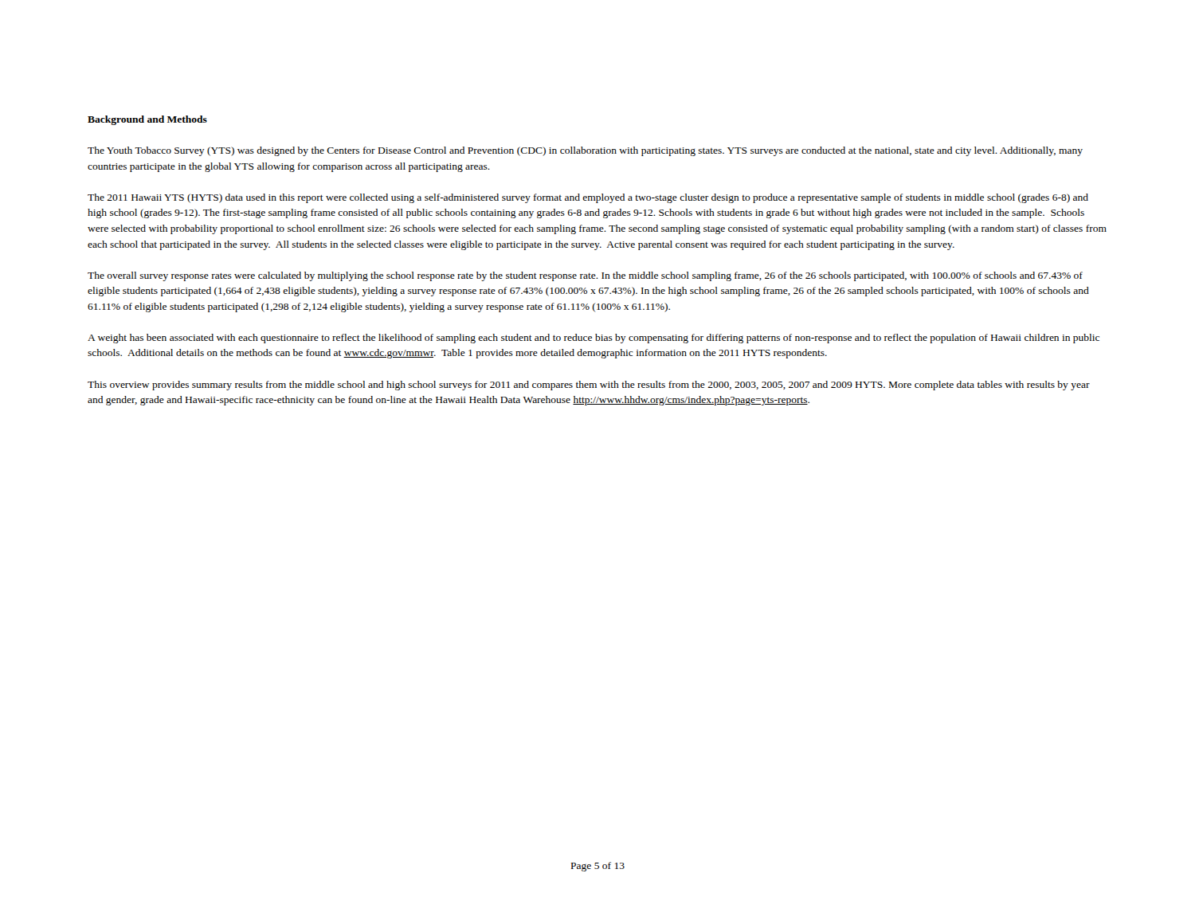Background and Methods
The Youth Tobacco Survey (YTS) was designed by the Centers for Disease Control and Prevention (CDC) in collaboration with participating states. YTS surveys are conducted at the national, state and city level. Additionally, many countries participate in the global YTS allowing for comparison across all participating areas.
The 2011 Hawaii YTS (HYTS) data used in this report were collected using a self-administered survey format and employed a two-stage cluster design to produce a representative sample of students in middle school (grades 6-8) and high school (grades 9-12). The first-stage sampling frame consisted of all public schools containing any grades 6-8 and grades 9-12. Schools with students in grade 6 but without high grades were not included in the sample. Schools were selected with probability proportional to school enrollment size: 26 schools were selected for each sampling frame. The second sampling stage consisted of systematic equal probability sampling (with a random start) of classes from each school that participated in the survey. All students in the selected classes were eligible to participate in the survey. Active parental consent was required for each student participating in the survey.
The overall survey response rates were calculated by multiplying the school response rate by the student response rate. In the middle school sampling frame, 26 of the 26 schools participated, with 100.00% of schools and 67.43% of eligible students participated (1,664 of 2,438 eligible students), yielding a survey response rate of 67.43% (100.00% x 67.43%). In the high school sampling frame, 26 of the 26 sampled schools participated, with 100% of schools and 61.11% of eligible students participated (1,298 of 2,124 eligible students), yielding a survey response rate of 61.11% (100% x 61.11%).
A weight has been associated with each questionnaire to reflect the likelihood of sampling each student and to reduce bias by compensating for differing patterns of non-response and to reflect the population of Hawaii children in public schools. Additional details on the methods can be found at www.cdc.gov/mmwr. Table 1 provides more detailed demographic information on the 2011 HYTS respondents.
This overview provides summary results from the middle school and high school surveys for 2011 and compares them with the results from the 2000, 2003, 2005, 2007 and 2009 HYTS. More complete data tables with results by year and gender, grade and Hawaii-specific race-ethnicity can be found on-line at the Hawaii Health Data Warehouse http://www.hhdw.org/cms/index.php?page=yts-reports.
Page 5 of 13